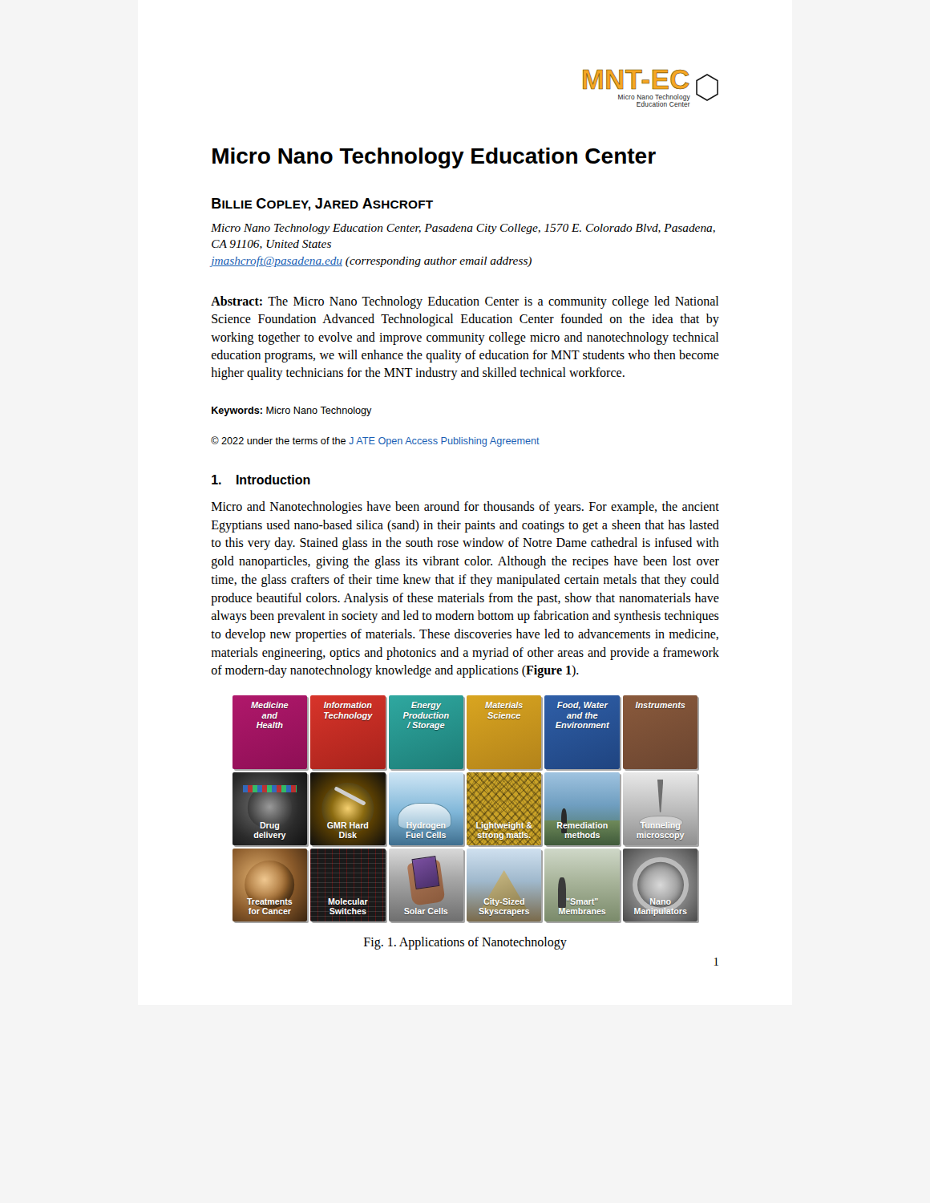MNT-EC Micro Nano Technology
Education Center
Micro Nano Technology Education Center
BILLIE COPLEY, JARED ASHCROFT
Micro Nano Technology Education Center, Pasadena City College, 1570 E. Colorado Blvd, Pasadena, CA 91106, United States
jmashcroft@pasadena.edu (corresponding author email address)
Abstract: The Micro Nano Technology Education Center is a community college led National Science Foundation Advanced Technological Education Center founded on the idea that by working together to evolve and improve community college micro and nanotechnology technical education programs, we will enhance the quality of education for MNT students who then become higher quality technicians for the MNT industry and skilled technical workforce.
Keywords: Micro Nano Technology
© 2022 under the terms of the J ATE Open Access Publishing Agreement
1. Introduction
Micro and Nanotechnologies have been around for thousands of years. For example, the ancient Egyptians used nano-based silica (sand) in their paints and coatings to get a sheen that has lasted to this very day. Stained glass in the south rose window of Notre Dame cathedral is infused with gold nanoparticles, giving the glass its vibrant color. Although the recipes have been lost over time, the glass crafters of their time knew that if they manipulated certain metals that they could produce beautiful colors. Analysis of these materials from the past, show that nanomaterials have always been prevalent in society and led to modern bottom up fabrication and synthesis techniques to develop new properties of materials. These discoveries have led to advancements in medicine, materials engineering, optics and photonics and a myriad of other areas and provide a framework of modern-day nanotechnology knowledge and applications (Figure 1).
Medicine
and
Health
Information
Technology
Energy
Production
/ Storage
Materials
Science
Food, Water
and the
Environment
Instruments
Drug
delivery
GMR Hard
Disk
Hydrogen
Fuel Cells
Lightweight &
strong matls.
Remediation
methods
Tunneling
microscopy
Treatments
for Cancer
Molecular
Switches
Solar Cells
City-Sized
Skyscrapers
"Smart"
Membranes
Nano
Manipulators
Fig. 1. Applications of Nanotechnology
1